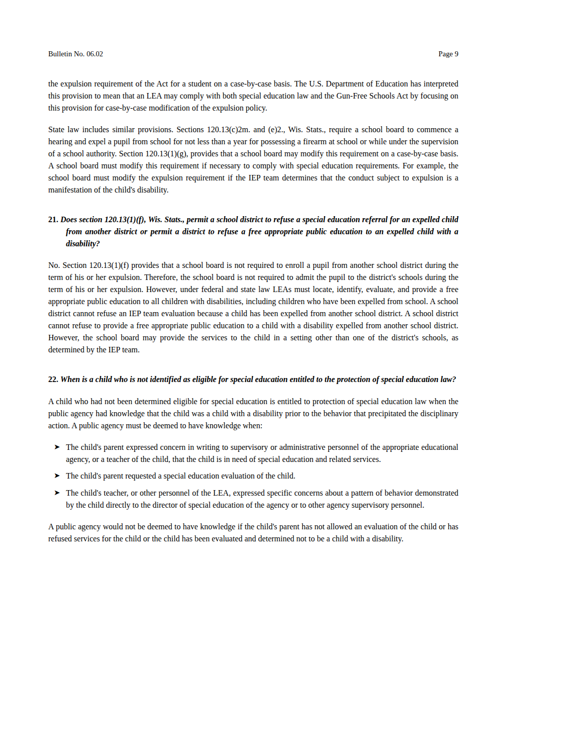Bulletin No. 06.02 Page 9
the expulsion requirement of the Act for a student on a case-by-case basis. The U.S. Department of Education has interpreted this provision to mean that an LEA may comply with both special education law and the Gun-Free Schools Act by focusing on this provision for case-by-case modification of the expulsion policy.
State law includes similar provisions. Sections 120.13(c)2m. and (e)2., Wis. Stats., require a school board to commence a hearing and expel a pupil from school for not less than a year for possessing a firearm at school or while under the supervision of a school authority. Section 120.13(1)(g), provides that a school board may modify this requirement on a case-by-case basis. A school board must modify this requirement if necessary to comply with special education requirements. For example, the school board must modify the expulsion requirement if the IEP team determines that the conduct subject to expulsion is a manifestation of the child's disability.
21. Does section 120.13(1)(f), Wis. Stats., permit a school district to refuse a special education referral for an expelled child from another district or permit a district to refuse a free appropriate public education to an expelled child with a disability?
No. Section 120.13(1)(f) provides that a school board is not required to enroll a pupil from another school district during the term of his or her expulsion. Therefore, the school board is not required to admit the pupil to the district's schools during the term of his or her expulsion. However, under federal and state law LEAs must locate, identify, evaluate, and provide a free appropriate public education to all children with disabilities, including children who have been expelled from school. A school district cannot refuse an IEP team evaluation because a child has been expelled from another school district. A school district cannot refuse to provide a free appropriate public education to a child with a disability expelled from another school district. However, the school board may provide the services to the child in a setting other than one of the district's schools, as determined by the IEP team.
22. When is a child who is not identified as eligible for special education entitled to the protection of special education law?
A child who had not been determined eligible for special education is entitled to protection of special education law when the public agency had knowledge that the child was a child with a disability prior to the behavior that precipitated the disciplinary action. A public agency must be deemed to have knowledge when:
The child's parent expressed concern in writing to supervisory or administrative personnel of the appropriate educational agency, or a teacher of the child, that the child is in need of special education and related services.
The child's parent requested a special education evaluation of the child.
The child's teacher, or other personnel of the LEA, expressed specific concerns about a pattern of behavior demonstrated by the child directly to the director of special education of the agency or to other agency supervisory personnel.
A public agency would not be deemed to have knowledge if the child's parent has not allowed an evaluation of the child or has refused services for the child or the child has been evaluated and determined not to be a child with a disability.